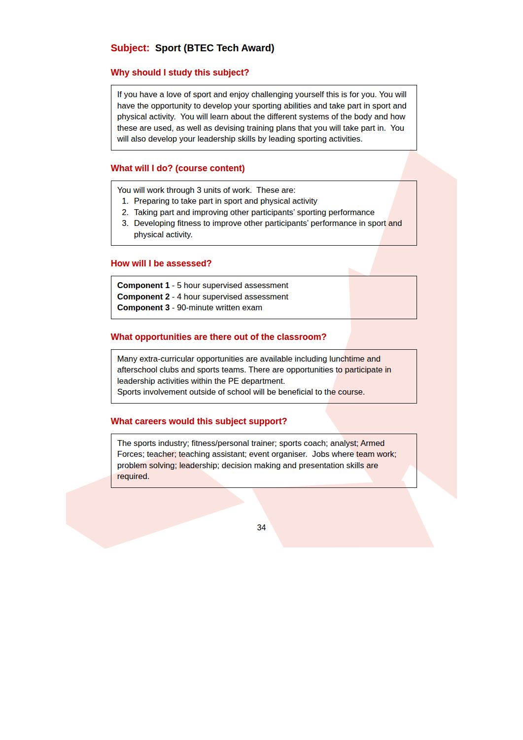Subject: Sport (BTEC Tech Award)
Why should I study this subject?
If you have a love of sport and enjoy challenging yourself this is for you. You will have the opportunity to develop your sporting abilities and take part in sport and physical activity. You will learn about the different systems of the body and how these are used, as well as devising training plans that you will take part in. You will also develop your leadership skills by leading sporting activities.
What will I do? (course content)
You will work through 3 units of work. These are:
Preparing to take part in sport and physical activity
Taking part and improving other participants’ sporting performance
Developing fitness to improve other participants’ performance in sport and physical activity.
How will I be assessed?
Component 1 - 5 hour supervised assessment
Component 2 - 4 hour supervised assessment
Component 3 - 90-minute written exam
What opportunities are there out of the classroom?
Many extra-curricular opportunities are available including lunchtime and afterschool clubs and sports teams. There are opportunities to participate in leadership activities within the PE department.
Sports involvement outside of school will be beneficial to the course.
What careers would this subject support?
The sports industry; fitness/personal trainer; sports coach; analyst; Armed Forces; teacher; teaching assistant; event organiser. Jobs where team work; problem solving; leadership; decision making and presentation skills are required.
34